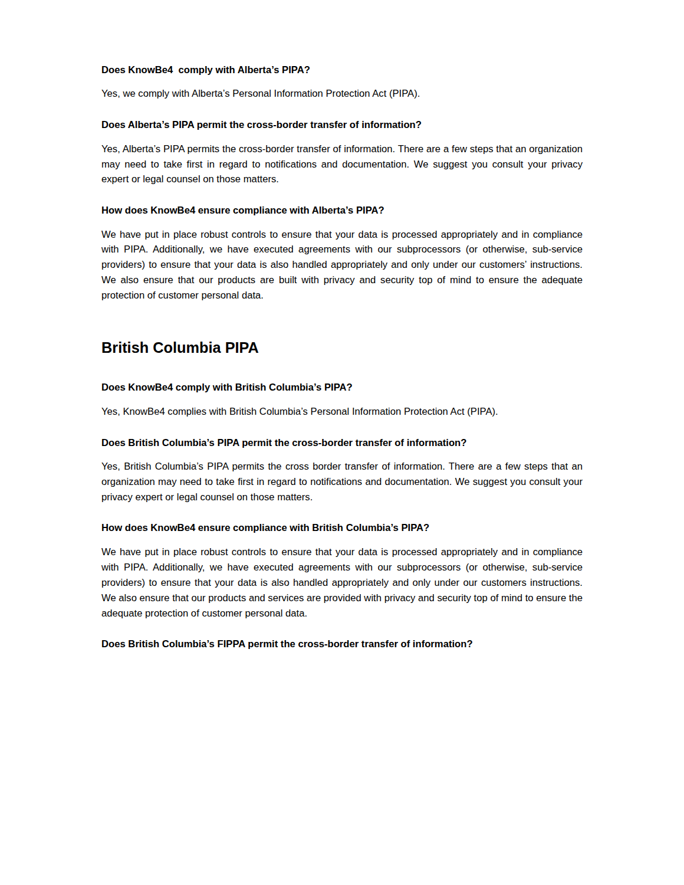Does KnowBe4 comply with Alberta’s PIPA?
Yes, we comply with Alberta’s Personal Information Protection Act (PIPA).
Does Alberta’s PIPA permit the cross-border transfer of information?
Yes, Alberta’s PIPA permits the cross-border transfer of information. There are a few steps that an organization may need to take first in regard to notifications and documentation. We suggest you consult your privacy expert or legal counsel on those matters.
How does KnowBe4 ensure compliance with Alberta’s PIPA?
We have put in place robust controls to ensure that your data is processed appropriately and in compliance with PIPA. Additionally, we have executed agreements with our subprocessors (or otherwise, sub-service providers) to ensure that your data is also handled appropriately and only under our customers’ instructions. We also ensure that our products are built with privacy and security top of mind to ensure the adequate protection of customer personal data.
British Columbia PIPA
Does KnowBe4 comply with British Columbia’s PIPA?
Yes, KnowBe4 complies with British Columbia’s Personal Information Protection Act (PIPA).
Does British Columbia’s PIPA permit the cross-border transfer of information?
Yes, British Columbia’s PIPA permits the cross border transfer of information. There are a few steps that an organization may need to take first in regard to notifications and documentation. We suggest you consult your privacy expert or legal counsel on those matters.
How does KnowBe4 ensure compliance with British Columbia’s PIPA?
We have put in place robust controls to ensure that your data is processed appropriately and in compliance with PIPA. Additionally, we have executed agreements with our subprocessors (or otherwise, sub-service providers) to ensure that your data is also handled appropriately and only under our customers instructions. We also ensure that our products and services are provided with privacy and security top of mind to ensure the adequate protection of customer personal data.
Does British Columbia’s FIPPA permit the cross-border transfer of information?